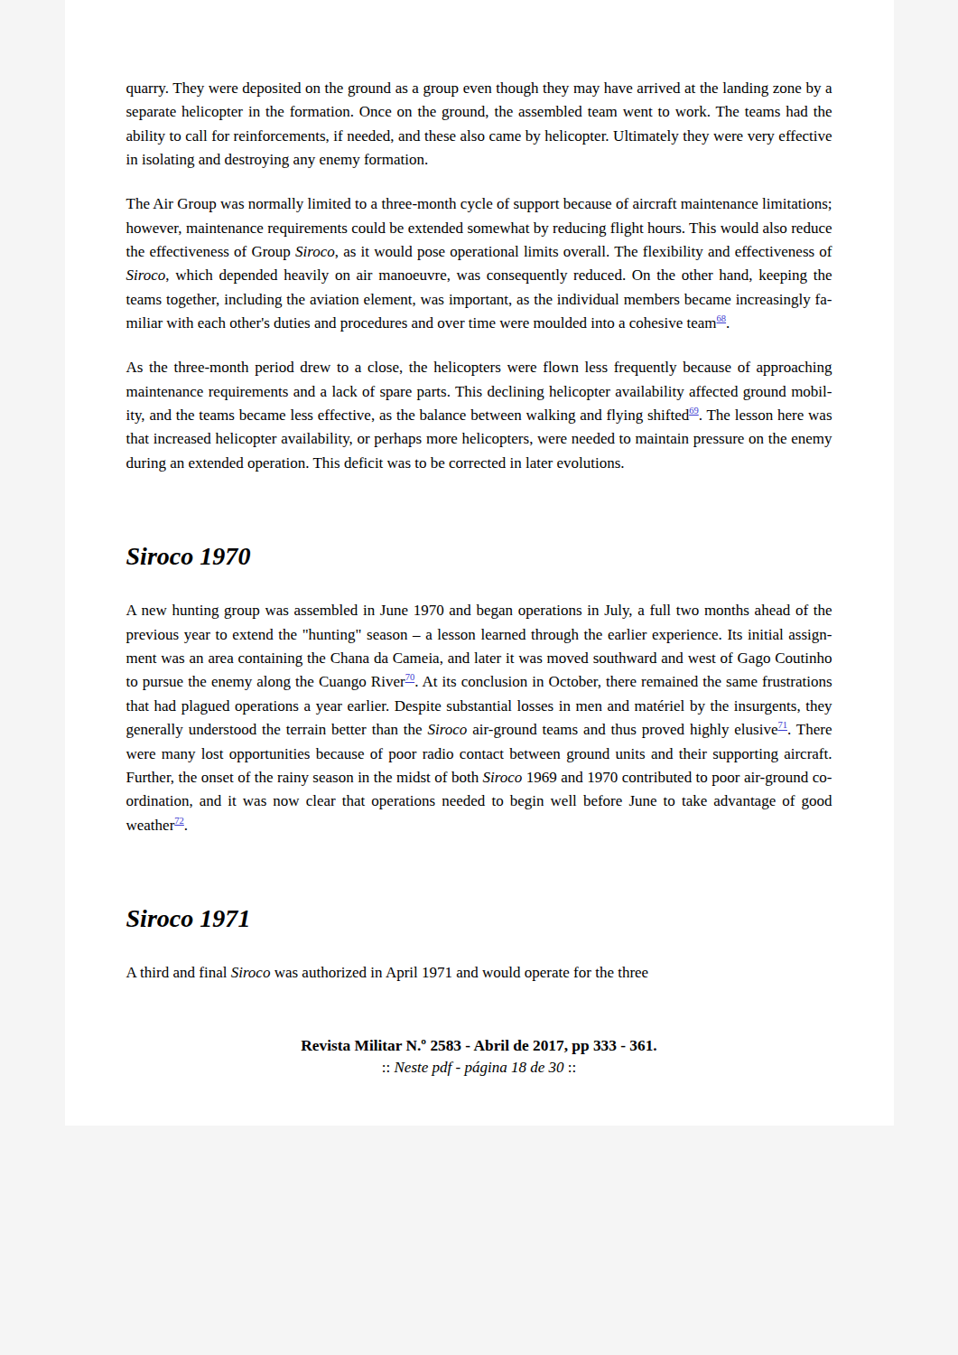quarry. They were deposited on the ground as a group even though they may have arrived at the landing zone by a separate helicopter in the formation. Once on the ground, the assembled team went to work. The teams had the ability to call for reinforcements, if needed, and these also came by helicopter. Ultimately they were very effective in isolating and destroying any enemy formation.
The Air Group was normally limited to a three-month cycle of support because of aircraft maintenance limitations; however, maintenance requirements could be extended somewhat by reducing flight hours. This would also reduce the effectiveness of Group Siroco, as it would pose operational limits overall. The flexibility and effectiveness of Siroco, which depended heavily on air manoeuvre, was consequently reduced. On the other hand, keeping the teams together, including the aviation element, was important, as the individual members became increasingly familiar with each other's duties and procedures and over time were moulded into a cohesive team68.
As the three-month period drew to a close, the helicopters were flown less frequently because of approaching maintenance requirements and a lack of spare parts. This declining helicopter availability affected ground mobility, and the teams became less effective, as the balance between walking and flying shifted69. The lesson here was that increased helicopter availability, or perhaps more helicopters, were needed to maintain pressure on the enemy during an extended operation. This deficit was to be corrected in later evolutions.
Siroco 1970
A new hunting group was assembled in June 1970 and began operations in July, a full two months ahead of the previous year to extend the "hunting" season – a lesson learned through the earlier experience. Its initial assignment was an area containing the Chana da Cameia, and later it was moved southward and west of Gago Coutinho to pursue the enemy along the Cuango River70. At its conclusion in October, there remained the same frustrations that had plagued operations a year earlier. Despite substantial losses in men and matériel by the insurgents, they generally understood the terrain better than the Siroco air-ground teams and thus proved highly elusive71. There were many lost opportunities because of poor radio contact between ground units and their supporting aircraft. Further, the onset of the rainy season in the midst of both Siroco 1969 and 1970 contributed to poor air-ground coordination, and it was now clear that operations needed to begin well before June to take advantage of good weather72.
Siroco 1971
A third and final Siroco was authorized in April 1971 and would operate for the three
Revista Militar N.º 2583 - Abril de 2017, pp 333 - 361.
:: Neste pdf - página 18 de 30 ::